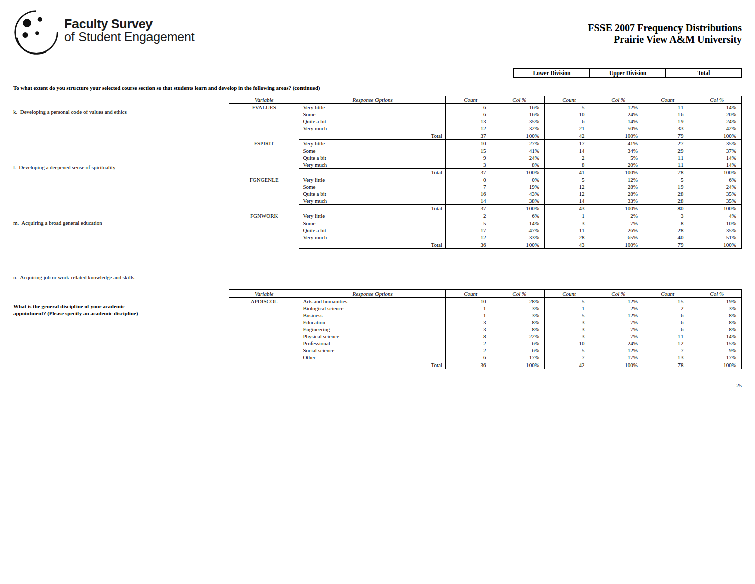Faculty Survey
of Student Engagement
FSSE 2007 Frequency Distributions
Prairie View A&M University
| Lower Division | Upper Division | Total |
To what extent do you structure your selected course section so that students learn and develop in the following areas? (continued)
k. Developing a personal code of values and ethics
l. Developing a deepened sense of spirituality
m. Acquiring a broad general education
n. Acquiring job or work-related knowledge and skills
| Variable | Response Options | Count | Col % | Count | Col % | Count | Col % |
| --- | --- | --- | --- | --- | --- | --- | --- |
| FVALUES | Very little | 6 | 16% | 5 | 12% | 11 | 14% |
| Some | 6 | 16% | 10 | 24% | 16 | 20% |
| Quite a bit | 13 | 35% | 6 | 14% | 19 | 24% |
| Very much | 12 | 32% | 21 | 50% | 33 | 42% |
| Total | 37 | 100% | 42 | 100% | 79 | 100% |
| FSPIRIT | Very little | 10 | 27% | 17 | 41% | 27 | 35% |
| Some | 15 | 41% | 14 | 34% | 29 | 37% |
| Quite a bit | 9 | 24% | 2 | 5% | 11 | 14% |
| Very much | 3 | 8% | 8 | 20% | 11 | 14% |
| Total | 37 | 100% | 41 | 100% | 78 | 100% |
| FGNGENLE | Very little | 0 | 0% | 5 | 12% | 5 | 6% |
| Some | 7 | 19% | 12 | 28% | 19 | 24% |
| Quite a bit | 16 | 43% | 12 | 28% | 28 | 35% |
| Very much | 14 | 38% | 14 | 33% | 28 | 35% |
| Total | 37 | 100% | 43 | 100% | 80 | 100% |
| FGNWORK | Very little | 2 | 6% | 1 | 2% | 3 | 4% |
| Some | 5 | 14% | 3 | 7% | 8 | 10% |
| Quite a bit | 17 | 47% | 11 | 26% | 28 | 35% |
| Very much | 12 | 33% | 28 | 65% | 40 | 51% |
| Total | 36 | 100% | 43 | 100% | 79 | 100% |
What is the general discipline of your academic
appointment? (Please specify an academic discipline)
| Variable | Response Options | Count | Col % | Count | Col % | Count | Col % |
| --- | --- | --- | --- | --- | --- | --- | --- |
| APDISCOL | Arts and humanities | 10 | 28% | 5 | 12% | 15 | 19% |
| Biological science | 1 | 3% | 1 | 2% | 2 | 3% |
| Business | 1 | 3% | 5 | 12% | 6 | 8% |
| Education | 3 | 8% | 3 | 7% | 6 | 8% |
| Engineering | 3 | 8% | 3 | 7% | 6 | 8% |
| Physical science | 8 | 22% | 3 | 7% | 11 | 14% |
| Professional | 2 | 6% | 10 | 24% | 12 | 15% |
| Social science | 2 | 6% | 5 | 12% | 7 | 9% |
| Other | 6 | 17% | 7 | 17% | 13 | 17% |
| Total | 36 | 100% | 42 | 100% | 78 | 100% |
25